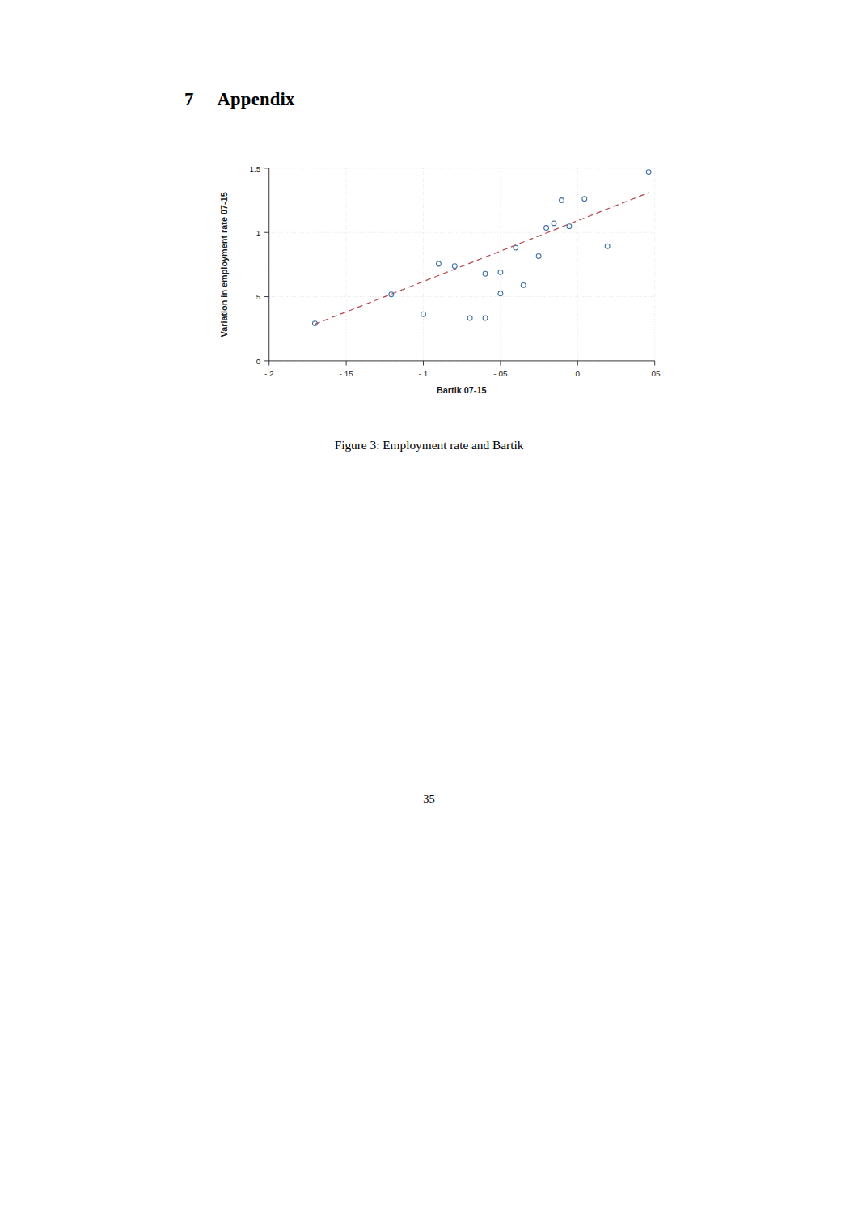7 Appendix
0 .5 1 1.5 -.2 -.15 -.1 -.05 0 .05 Bartik 07-15 Variation in employment rate 07-15
Figure 3: Employment rate and Bartik
35